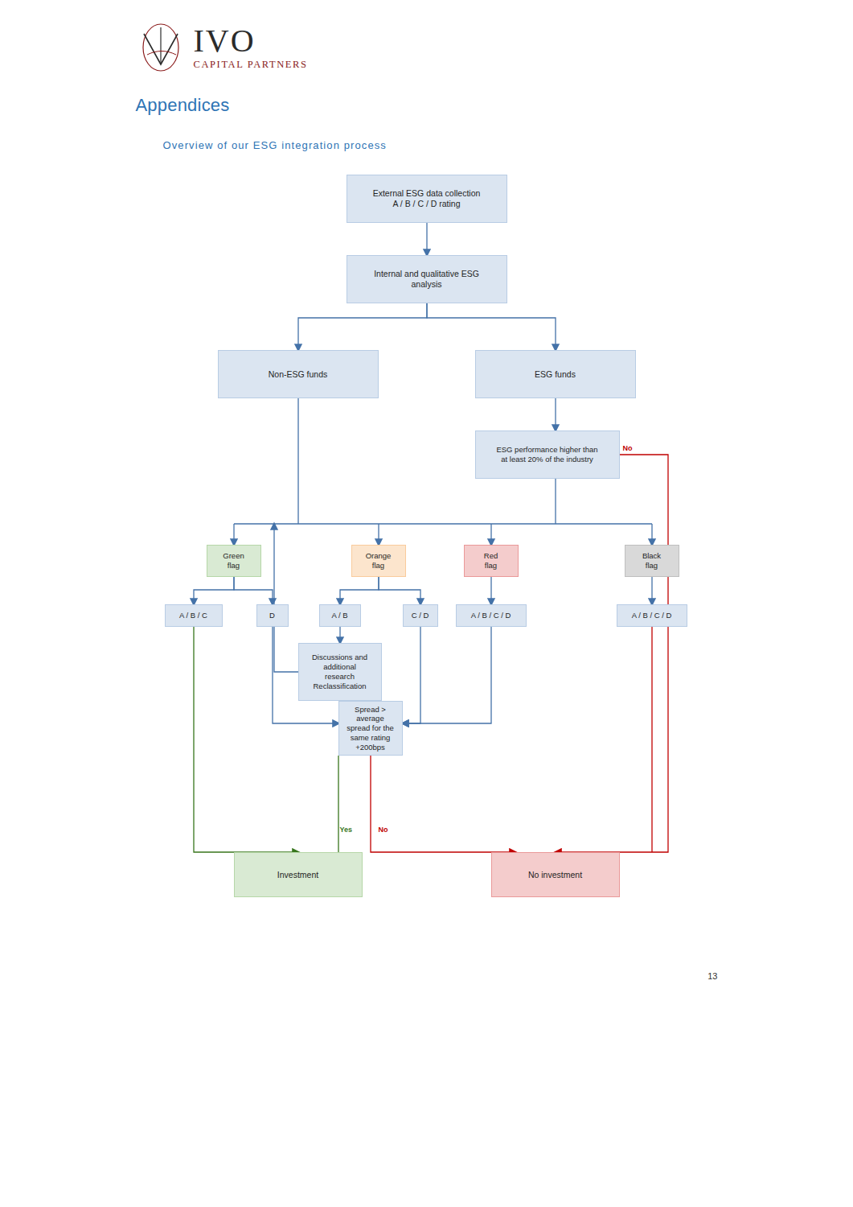IVO
CAPITAL PARTNERS
Appendices
Overview of our ESG integration process
External ESG data collection
A / B / C / D rating
Internal and qualitative ESG
analysis
Non-ESG funds
ESG funds
ESG performance higher than
at least 20% of the industry
Green
flag
Orange
flag
Red
flag
Black
flag
A / B / C
D
A / B
C / D
A / B / C / D
A / B / C / D
Discussions and
additional
research
Reclassification
Spread > average
spread for the
same rating
+200bps
Investment
No investment
No
Yes
No
13